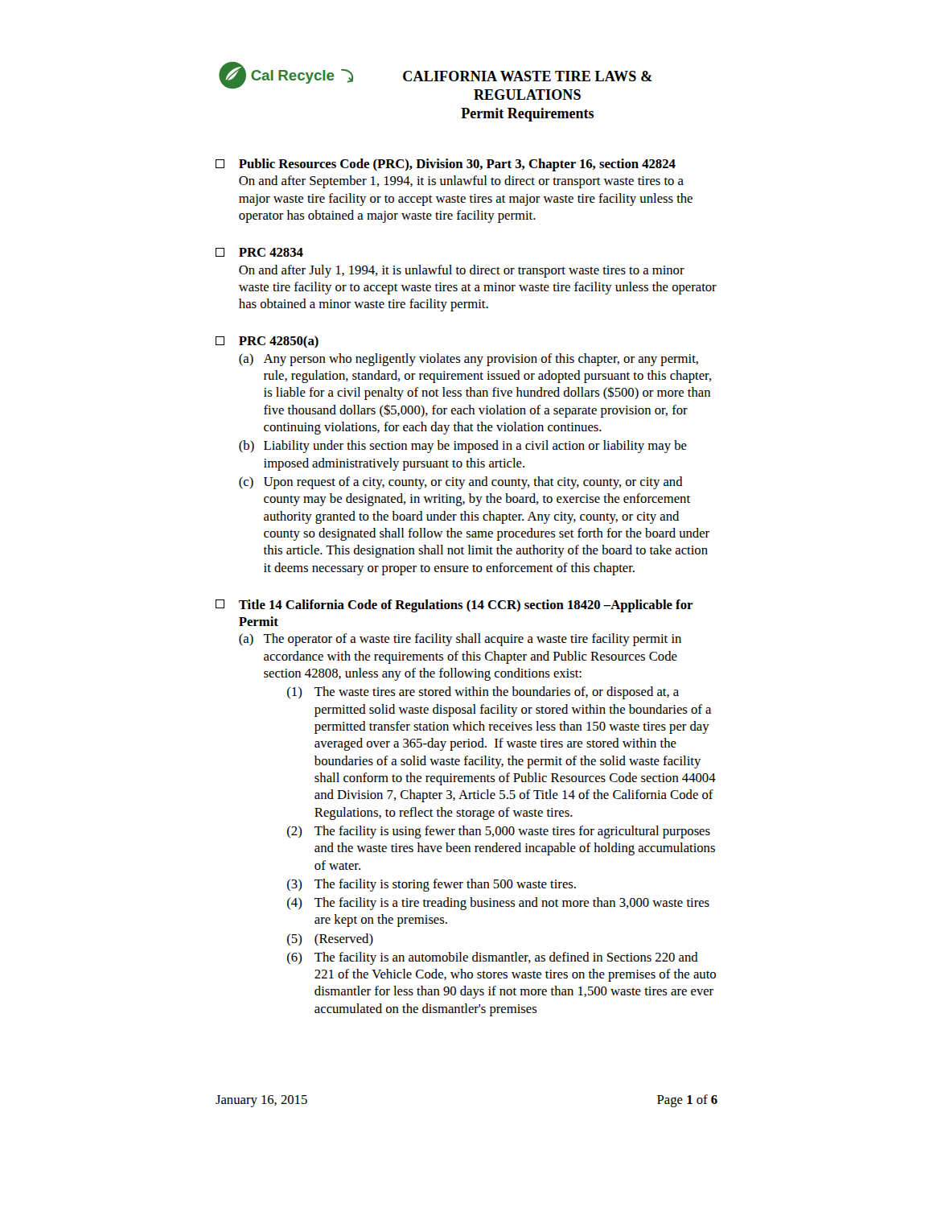Cal Recycle
CALIFORNIA WASTE TIRE LAWS & REGULATIONS
Permit Requirements
Public Resources Code (PRC), Division 30, Part 3, Chapter 16, section 42824
On and after September 1, 1994, it is unlawful to direct or transport waste tires to a major waste tire facility or to accept waste tires at major waste tire facility unless the operator has obtained a major waste tire facility permit.
PRC 42834
On and after July 1, 1994, it is unlawful to direct or transport waste tires to a minor waste tire facility or to accept waste tires at a minor waste tire facility unless the operator has obtained a minor waste tire facility permit.
PRC 42850(a)
(a) Any person who negligently violates any provision of this chapter, or any permit, rule, regulation, standard, or requirement issued or adopted pursuant to this chapter, is liable for a civil penalty of not less than five hundred dollars ($500) or more than five thousand dollars ($5,000), for each violation of a separate provision or, for continuing violations, for each day that the violation continues.
(b) Liability under this section may be imposed in a civil action or liability may be imposed administratively pursuant to this article.
(c) Upon request of a city, county, or city and county, that city, county, or city and county may be designated, in writing, by the board, to exercise the enforcement authority granted to the board under this chapter. Any city, county, or city and county so designated shall follow the same procedures set forth for the board under this article. This designation shall not limit the authority of the board to take action it deems necessary or proper to ensure to enforcement of this chapter.
Title 14 California Code of Regulations (14 CCR) section 18420 –Applicable for Permit
(a) The operator of a waste tire facility shall acquire a waste tire facility permit in accordance with the requirements of this Chapter and Public Resources Code section 42808, unless any of the following conditions exist:
(1) The waste tires are stored within the boundaries of, or disposed at, a permitted solid waste disposal facility or stored within the boundaries of a permitted transfer station which receives less than 150 waste tires per day averaged over a 365-day period. If waste tires are stored within the boundaries of a solid waste facility, the permit of the solid waste facility shall conform to the requirements of Public Resources Code section 44004 and Division 7, Chapter 3, Article 5.5 of Title 14 of the California Code of Regulations, to reflect the storage of waste tires.
(2) The facility is using fewer than 5,000 waste tires for agricultural purposes and the waste tires have been rendered incapable of holding accumulations of water.
(3) The facility is storing fewer than 500 waste tires.
(4) The facility is a tire treading business and not more than 3,000 waste tires are kept on the premises.
(5)(Reserved)
(6) The facility is an automobile dismantler, as defined in Sections 220 and 221 of the Vehicle Code, who stores waste tires on the premises of the auto dismantler for less than 90 days if not more than 1,500 waste tires are ever accumulated on the dismantler's premises
January 16, 2015
Page 1 of 6